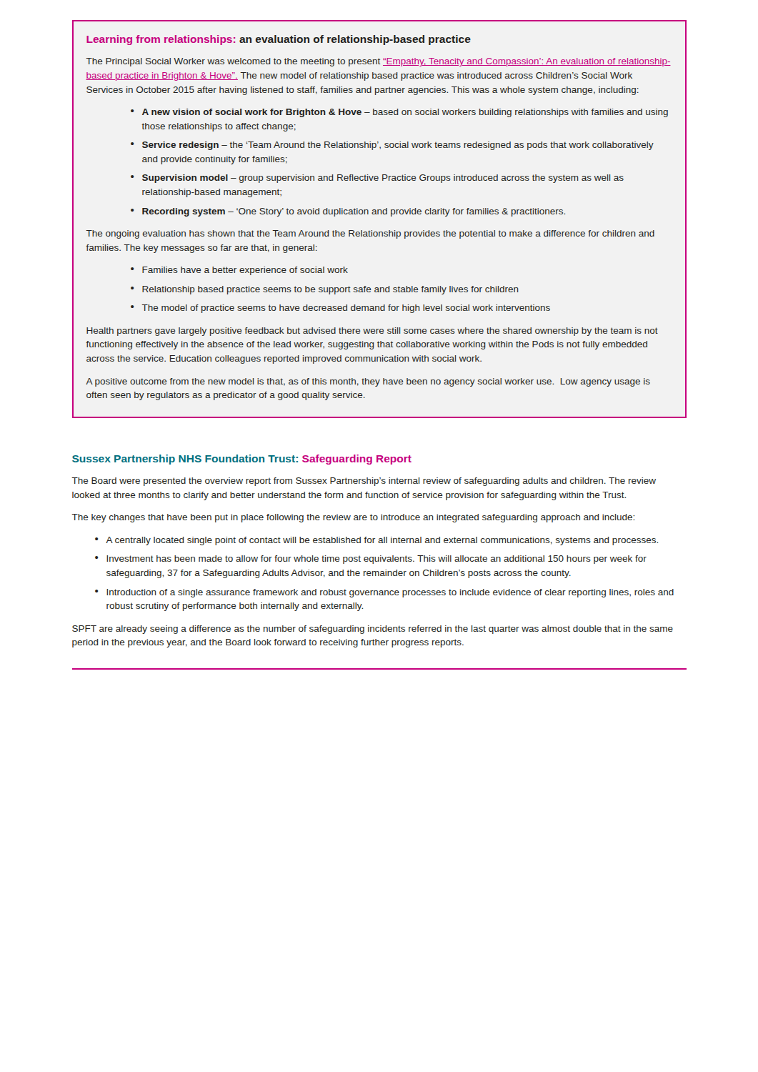Learning from relationships: an evaluation of relationship-based practice
The Principal Social Worker was welcomed to the meeting to present “Empathy, Tenacity and Compassion’: An evaluation of relationship-based practice in Brighton & Hove”. The new model of relationship based practice was introduced across Children’s Social Work Services in October 2015 after having listened to staff, families and partner agencies. This was a whole system change, including:
A new vision of social work for Brighton & Hove – based on social workers building relationships with families and using those relationships to affect change;
Service redesign – the ‘Team Around the Relationship’, social work teams redesigned as pods that work collaboratively and provide continuity for families;
Supervision model – group supervision and Reflective Practice Groups introduced across the system as well as relationship-based management;
Recording system – ‘One Story’ to avoid duplication and provide clarity for families & practitioners.
The ongoing evaluation has shown that the Team Around the Relationship provides the potential to make a difference for children and families. The key messages so far are that, in general:
Families have a better experience of social work
Relationship based practice seems to be support safe and stable family lives for children
The model of practice seems to have decreased demand for high level social work interventions
Health partners gave largely positive feedback but advised there were still some cases where the shared ownership by the team is not functioning effectively in the absence of the lead worker, suggesting that collaborative working within the Pods is not fully embedded across the service. Education colleagues reported improved communication with social work.
A positive outcome from the new model is that, as of this month, they have been no agency social worker use. Low agency usage is often seen by regulators as a predicator of a good quality service.
Sussex Partnership NHS Foundation Trust: Safeguarding Report
The Board were presented the overview report from Sussex Partnership’s internal review of safeguarding adults and children. The review looked at three months to clarify and better understand the form and function of service provision for safeguarding within the Trust.
The key changes that have been put in place following the review are to introduce an integrated safeguarding approach and include:
A centrally located single point of contact will be established for all internal and external communications, systems and processes.
Investment has been made to allow for four whole time post equivalents. This will allocate an additional 150 hours per week for safeguarding, 37 for a Safeguarding Adults Advisor, and the remainder on Children’s posts across the county.
Introduction of a single assurance framework and robust governance processes to include evidence of clear reporting lines, roles and robust scrutiny of performance both internally and externally.
SPFT are already seeing a difference as the number of safeguarding incidents referred in the last quarter was almost double that in the same period in the previous year, and the Board look forward to receiving further progress reports.